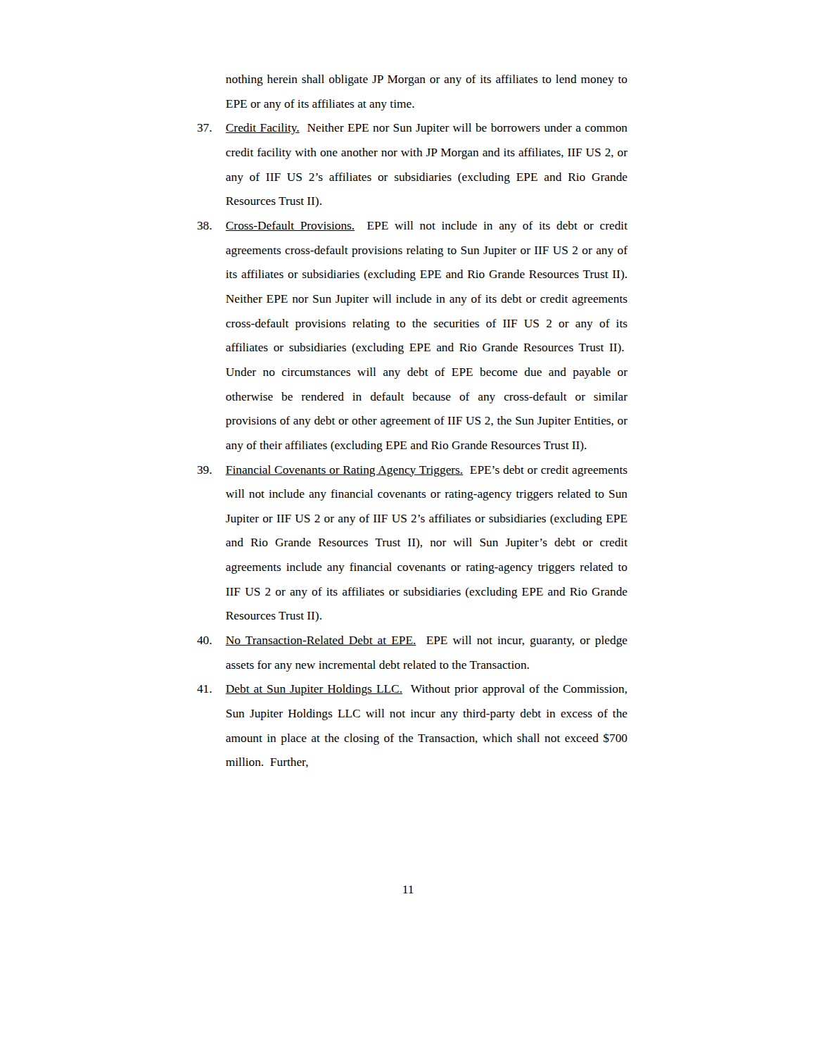nothing herein shall obligate JP Morgan or any of its affiliates to lend money to EPE or any of its affiliates at any time.
37. Credit Facility. Neither EPE nor Sun Jupiter will be borrowers under a common credit facility with one another nor with JP Morgan and its affiliates, IIF US 2, or any of IIF US 2’s affiliates or subsidiaries (excluding EPE and Rio Grande Resources Trust II).
38. Cross-Default Provisions. EPE will not include in any of its debt or credit agreements cross-default provisions relating to Sun Jupiter or IIF US 2 or any of its affiliates or subsidiaries (excluding EPE and Rio Grande Resources Trust II). Neither EPE nor Sun Jupiter will include in any of its debt or credit agreements cross-default provisions relating to the securities of IIF US 2 or any of its affiliates or subsidiaries (excluding EPE and Rio Grande Resources Trust II). Under no circumstances will any debt of EPE become due and payable or otherwise be rendered in default because of any cross-default or similar provisions of any debt or other agreement of IIF US 2, the Sun Jupiter Entities, or any of their affiliates (excluding EPE and Rio Grande Resources Trust II).
39. Financial Covenants or Rating Agency Triggers. EPE’s debt or credit agreements will not include any financial covenants or rating-agency triggers related to Sun Jupiter or IIF US 2 or any of IIF US 2’s affiliates or subsidiaries (excluding EPE and Rio Grande Resources Trust II), nor will Sun Jupiter’s debt or credit agreements include any financial covenants or rating-agency triggers related to IIF US 2 or any of its affiliates or subsidiaries (excluding EPE and Rio Grande Resources Trust II).
40. No Transaction-Related Debt at EPE. EPE will not incur, guaranty, or pledge assets for any new incremental debt related to the Transaction.
41. Debt at Sun Jupiter Holdings LLC. Without prior approval of the Commission, Sun Jupiter Holdings LLC will not incur any third-party debt in excess of the amount in place at the closing of the Transaction, which shall not exceed $700 million. Further,
11